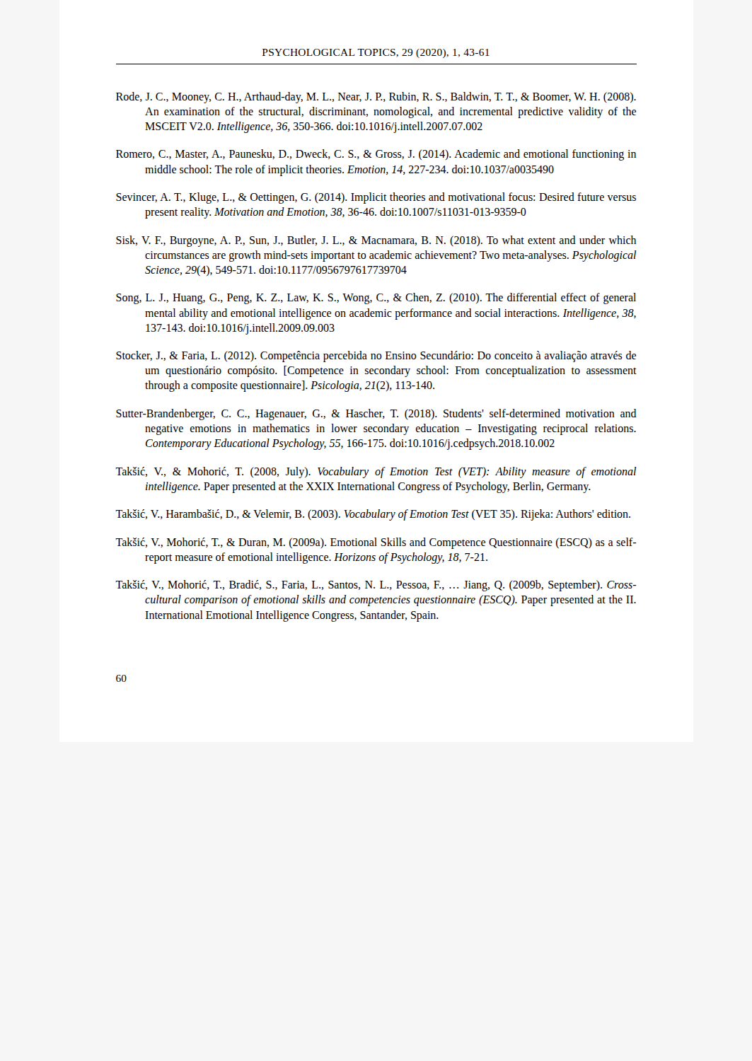PSYCHOLOGICAL TOPICS, 29 (2020), 1, 43-61
Rode, J. C., Mooney, C. H., Arthaud-day, M. L., Near, J. P., Rubin, R. S., Baldwin, T. T., & Boomer, W. H. (2008). An examination of the structural, discriminant, nomological, and incremental predictive validity of the MSCEIT V2.0. Intelligence, 36, 350-366. doi:10.1016/j.intell.2007.07.002
Romero, C., Master, A., Paunesku, D., Dweck, C. S., & Gross, J. (2014). Academic and emotional functioning in middle school: The role of implicit theories. Emotion, 14, 227-234. doi:10.1037/a0035490
Sevincer, A. T., Kluge, L., & Oettingen, G. (2014). Implicit theories and motivational focus: Desired future versus present reality. Motivation and Emotion, 38, 36-46. doi:10.1007/s11031-013-9359-0
Sisk, V. F., Burgoyne, A. P., Sun, J., Butler, J. L., & Macnamara, B. N. (2018). To what extent and under which circumstances are growth mind-sets important to academic achievement? Two meta-analyses. Psychological Science, 29(4), 549-571. doi:10.1177/0956797617739704
Song, L. J., Huang, G., Peng, K. Z., Law, K. S., Wong, C., & Chen, Z. (2010). The differential effect of general mental ability and emotional intelligence on academic performance and social interactions. Intelligence, 38, 137-143. doi:10.1016/j.intell.2009.09.003
Stocker, J., & Faria, L. (2012). Competência percebida no Ensino Secundário: Do conceito à avaliação através de um questionário compósito. [Competence in secondary school: From conceptualization to assessment through a composite questionnaire]. Psicologia, 21(2), 113-140.
Sutter-Brandenberger, C. C., Hagenauer, G., & Hascher, T. (2018). Students' self-determined motivation and negative emotions in mathematics in lower secondary education – Investigating reciprocal relations. Contemporary Educational Psychology, 55, 166-175. doi:10.1016/j.cedpsych.2018.10.002
Takšić, V., & Mohorić, T. (2008, July). Vocabulary of Emotion Test (VET): Ability measure of emotional intelligence. Paper presented at the XXIX International Congress of Psychology, Berlin, Germany.
Takšić, V., Harambašić, D., & Velemir, B. (2003). Vocabulary of Emotion Test (VET 35). Rijeka: Authors' edition.
Takšić, V., Mohorić, T., & Duran, M. (2009a). Emotional Skills and Competence Questionnaire (ESCQ) as a self-report measure of emotional intelligence. Horizons of Psychology, 18, 7-21.
Takšić, V., Mohorić, T., Bradić, S., Faria, L., Santos, N. L., Pessoa, F., … Jiang, Q. (2009b, September). Cross-cultural comparison of emotional skills and competencies questionnaire (ESCQ). Paper presented at the II. International Emotional Intelligence Congress, Santander, Spain.
60